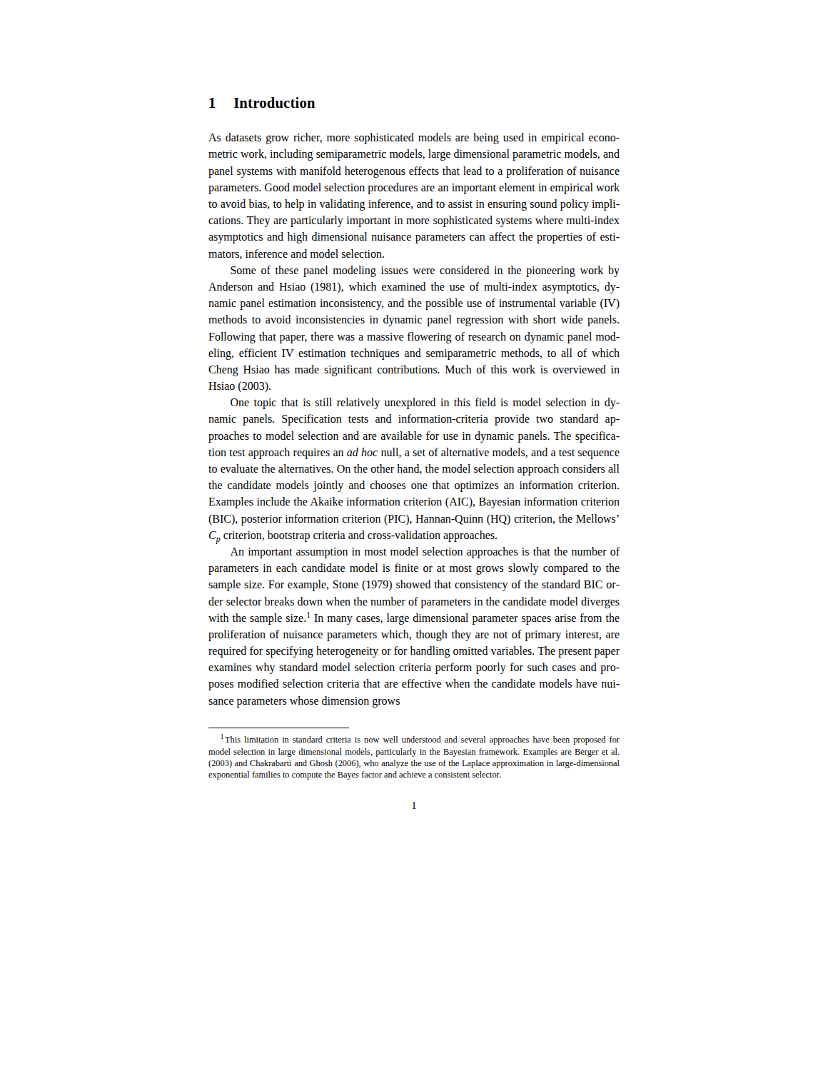1 Introduction
As datasets grow richer, more sophisticated models are being used in empirical econometric work, including semiparametric models, large dimensional parametric models, and panel systems with manifold heterogenous effects that lead to a proliferation of nuisance parameters. Good model selection procedures are an important element in empirical work to avoid bias, to help in validating inference, and to assist in ensuring sound policy implications. They are particularly important in more sophisticated systems where multi-index asymptotics and high dimensional nuisance parameters can affect the properties of estimators, inference and model selection.
Some of these panel modeling issues were considered in the pioneering work by Anderson and Hsiao (1981), which examined the use of multi-index asymptotics, dynamic panel estimation inconsistency, and the possible use of instrumental variable (IV) methods to avoid inconsistencies in dynamic panel regression with short wide panels. Following that paper, there was a massive flowering of research on dynamic panel modeling, efficient IV estimation techniques and semiparametric methods, to all of which Cheng Hsiao has made significant contributions. Much of this work is overviewed in Hsiao (2003).
One topic that is still relatively unexplored in this field is model selection in dynamic panels. Specification tests and information-criteria provide two standard approaches to model selection and are available for use in dynamic panels. The specification test approach requires an ad hoc null, a set of alternative models, and a test sequence to evaluate the alternatives. On the other hand, the model selection approach considers all the candidate models jointly and chooses one that optimizes an information criterion. Examples include the Akaike information criterion (AIC), Bayesian information criterion (BIC), posterior information criterion (PIC), Hannan-Quinn (HQ) criterion, the Mellows’ Cp criterion, bootstrap criteria and cross-validation approaches.
An important assumption in most model selection approaches is that the number of parameters in each candidate model is finite or at most grows slowly compared to the sample size. For example, Stone (1979) showed that consistency of the standard BIC order selector breaks down when the number of parameters in the candidate model diverges with the sample size.1 In many cases, large dimensional parameter spaces arise from the proliferation of nuisance parameters which, though they are not of primary interest, are required for specifying heterogeneity or for handling omitted variables. The present paper examines why standard model selection criteria perform poorly for such cases and proposes modified selection criteria that are effective when the candidate models have nuisance parameters whose dimension grows
1 This limitation in standard criteria is now well understood and several approaches have been proposed for model selection in large dimensional models, particularly in the Bayesian framework. Examples are Berger et al. (2003) and Chakrabarti and Ghosh (2006), who analyze the use of the Laplace approximation in large-dimensional exponential families to compute the Bayes factor and achieve a consistent selector.
1